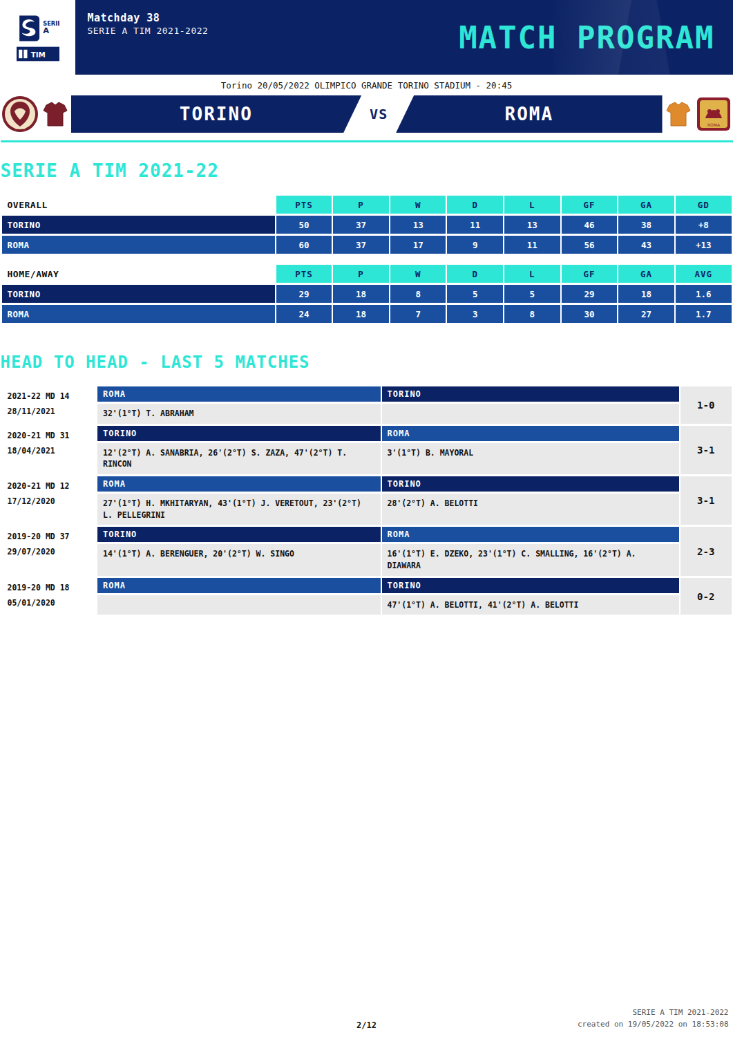SERIE A TIM
Matchday 38
SERIE A TIM 2021-2022
MATCH PROGRAM
Torino 20/05/2022 OLIMPICO GRANDE TORINO STADIUM - 20:45
1906
TORINO
VS
ROMA
ROMA
SERIE A TIM 2021-22
| OVERALL | PTS | P | W | D | L | GF | GA | GD |
| --- | --- | --- | --- | --- | --- | --- | --- | --- |
| TORINO | 50 | 37 | 13 | 11 | 13 | 46 | 38 | +8 |
| ROMA | 60 | 37 | 17 | 9 | 11 | 56 | 43 | +13 |
| HOME/AWAY | PTS | P | W | D | L | GF | GA | AVG |
| TORINO | 29 | 18 | 8 | 5 | 5 | 29 | 18 | 1.6 |
| ROMA | 24 | 18 | 7 | 3 | 8 | 30 | 27 | 1.7 |
HEAD TO HEAD - LAST 5 MATCHES
| 2021-22 MD 14 28/11/2021 | ROMA | TORINO | 1-0 |
| 32'(1°T) T. ABRAHAM | |
| 2020-21 MD 31 18/04/2021 | TORINO | ROMA | 3-1 |
| 12'(2°T) A. SANABRIA, 26'(2°T) S. ZAZA, 47'(2°T) T. RINCON | 3'(1°T) B. MAYORAL |
| 2020-21 MD 12 17/12/2020 | ROMA | TORINO | 3-1 |
| 27'(1°T) H. MKHITARYAN, 43'(1°T) J. VERETOUT, 23'(2°T) L. PELLEGRINI | 28'(2°T) A. BELOTTI |
| 2019-20 MD 37 29/07/2020 | TORINO | ROMA | 2-3 |
| 14'(1°T) A. BERENGUER, 20'(2°T) W. SINGO | 16'(1°T) E. DZEKO, 23'(1°T) C. SMALLING, 16'(2°T) A. DIAWARA |
| 2019-20 MD 18 05/01/2020 | ROMA | TORINO | 0-2 |
| | 47'(1°T) A. BELOTTI, 41'(2°T) A. BELOTTI |
2/12
SERIE A TIM 2021-2022
created on 19/05/2022 on 18:53:08